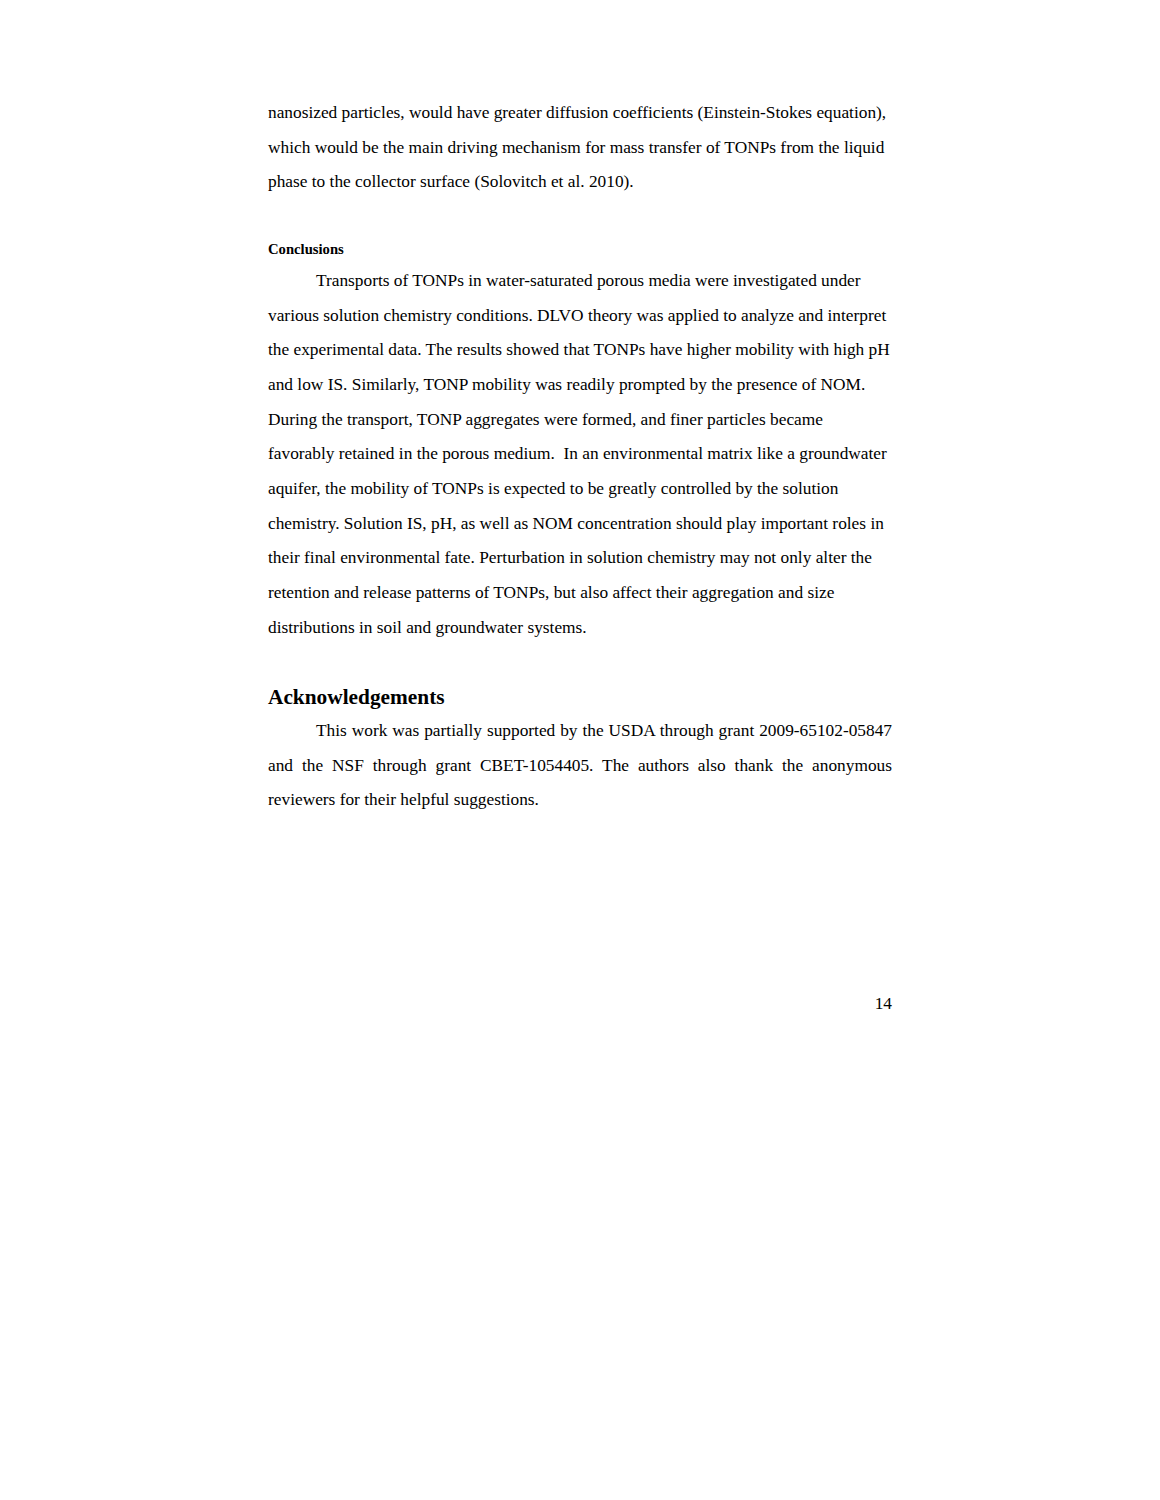nanosized particles, would have greater diffusion coefficients (Einstein-Stokes equation), which would be the main driving mechanism for mass transfer of TONPs from the liquid phase to the collector surface (Solovitch et al. 2010).
Conclusions
Transports of TONPs in water-saturated porous media were investigated under various solution chemistry conditions. DLVO theory was applied to analyze and interpret the experimental data. The results showed that TONPs have higher mobility with high pH and low IS. Similarly, TONP mobility was readily prompted by the presence of NOM. During the transport, TONP aggregates were formed, and finer particles became favorably retained in the porous medium. In an environmental matrix like a groundwater aquifer, the mobility of TONPs is expected to be greatly controlled by the solution chemistry. Solution IS, pH, as well as NOM concentration should play important roles in their final environmental fate. Perturbation in solution chemistry may not only alter the retention and release patterns of TONPs, but also affect their aggregation and size distributions in soil and groundwater systems.
Acknowledgements
This work was partially supported by the USDA through grant 2009-65102-05847 and the NSF through grant CBET-1054405. The authors also thank the anonymous reviewers for their helpful suggestions.
14